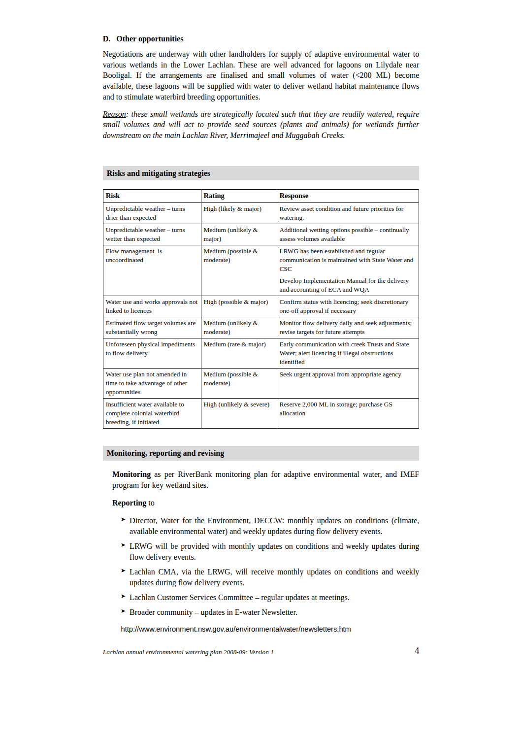D. Other opportunities
Negotiations are underway with other landholders for supply of adaptive environmental water to various wetlands in the Lower Lachlan. These are well advanced for lagoons on Lilydale near Booligal. If the arrangements are finalised and small volumes of water (<200 ML) become available, these lagoons will be supplied with water to deliver wetland habitat maintenance flows and to stimulate waterbird breeding opportunities.
Reason: these small wetlands are strategically located such that they are readily watered, require small volumes and will act to provide seed sources (plants and animals) for wetlands further downstream on the main Lachlan River, Merrimajeel and Muggabah Creeks.
Risks and mitigating strategies
| Risk | Rating | Response |
| --- | --- | --- |
| Unpredictable weather – turns drier than expected | High (likely & major) | Review asset condition and future priorities for watering. |
| Unpredictable weather – turns wetter than expected | Medium (unlikely & major) | Additional wetting options possible – continually assess volumes available |
| Flow management is uncoordinated | Medium (possible & moderate) | LRWG has been established and regular communication is maintained with State Water and CSC Develop Implementation Manual for the delivery and accounting of ECA and WQA |
| Water use and works approvals not linked to licences | High (possible & major) | Confirm status with licencing; seek discretionary one-off approval if necessary |
| Estimated flow target volumes are substantially wrong | Medium (unlikely & moderate) | Monitor flow delivery daily and seek adjustments; revise targets for future attempts |
| Unforeseen physical impediments to flow delivery | Medium (rare & major) | Early communication with creek Trusts and State Water; alert licencing if illegal obstructions identified |
| Water use plan not amended in time to take advantage of other opportunities | Medium (possible & moderate) | Seek urgent approval from appropriate agency |
| Insufficient water available to complete colonial waterbird breeding, if initiated | High (unlikely & severe) | Reserve 2,000 ML in storage; purchase GS allocation |
Monitoring, reporting and revising
Monitoring as per RiverBank monitoring plan for adaptive environmental water, and IMEF program for key wetland sites.
Reporting to
Director, Water for the Environment, DECCW: monthly updates on conditions (climate, available environmental water) and weekly updates during flow delivery events.
LRWG will be provided with monthly updates on conditions and weekly updates during flow delivery events.
Lachlan CMA, via the LRWG, will receive monthly updates on conditions and weekly updates during flow delivery events.
Lachlan Customer Services Committee – regular updates at meetings.
Broader community – updates in E-water Newsletter.
http://www.environment.nsw.gov.au/environmentalwater/newsletters.htm
Lachlan annual environmental watering plan 2008-09: Version 1
4